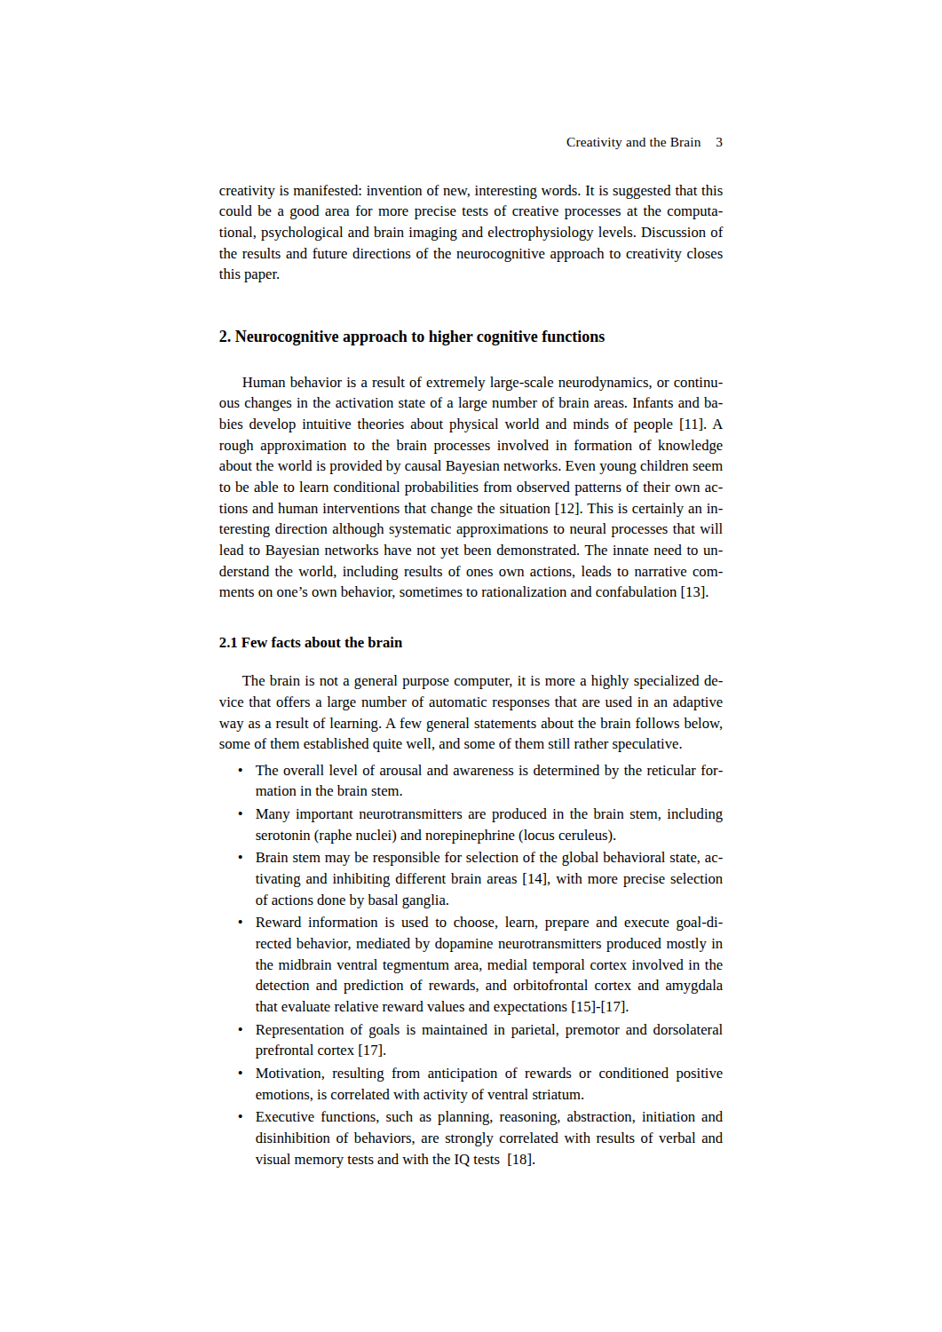Creativity and the Brain3
creativity is manifested: invention of new, interesting words. It is suggested that this could be a good area for more precise tests of creative processes at the computational, psychological and brain imaging and electrophysiology levels. Discussion of the results and future directions of the neurocognitive approach to creativity closes this paper.
2. Neurocognitive approach to higher cognitive functions
Human behavior is a result of extremely large-scale neurodynamics, or continuous changes in the activation state of a large number of brain areas. Infants and babies develop intuitive theories about physical world and minds of people [11]. A rough approximation to the brain processes involved in formation of knowledge about the world is provided by causal Bayesian networks. Even young children seem to be able to learn conditional probabilities from observed patterns of their own actions and human interventions that change the situation [12]. This is certainly an interesting direction although systematic approximations to neural processes that will lead to Bayesian networks have not yet been demonstrated. The innate need to understand the world, including results of ones own actions, leads to narrative comments on one’s own behavior, sometimes to rationalization and confabulation [13].
2.1 Few facts about the brain
The brain is not a general purpose computer, it is more a highly specialized device that offers a large number of automatic responses that are used in an adaptive way as a result of learning. A few general statements about the brain follows below, some of them established quite well, and some of them still rather speculative.
The overall level of arousal and awareness is determined by the reticular formation in the brain stem.
Many important neurotransmitters are produced in the brain stem, including serotonin (raphe nuclei) and norepinephrine (locus ceruleus).
Brain stem may be responsible for selection of the global behavioral state, activating and inhibiting different brain areas [14], with more precise selection of actions done by basal ganglia.
Reward information is used to choose, learn, prepare and execute goal-directed behavior, mediated by dopamine neurotransmitters produced mostly in the midbrain ventral tegmentum area, medial temporal cortex involved in the detection and prediction of rewards, and orbitofrontal cortex and amygdala that evaluate relative reward values and expectations [15]-[17].
Representation of goals is maintained in parietal, premotor and dorsolateral prefrontal cortex [17].
Motivation, resulting from anticipation of rewards or conditioned positive emotions, is correlated with activity of ventral striatum.
Executive functions, such as planning, reasoning, abstraction, initiation and disinhibition of behaviors, are strongly correlated with results of verbal and visual memory tests and with the IQ tests [18].